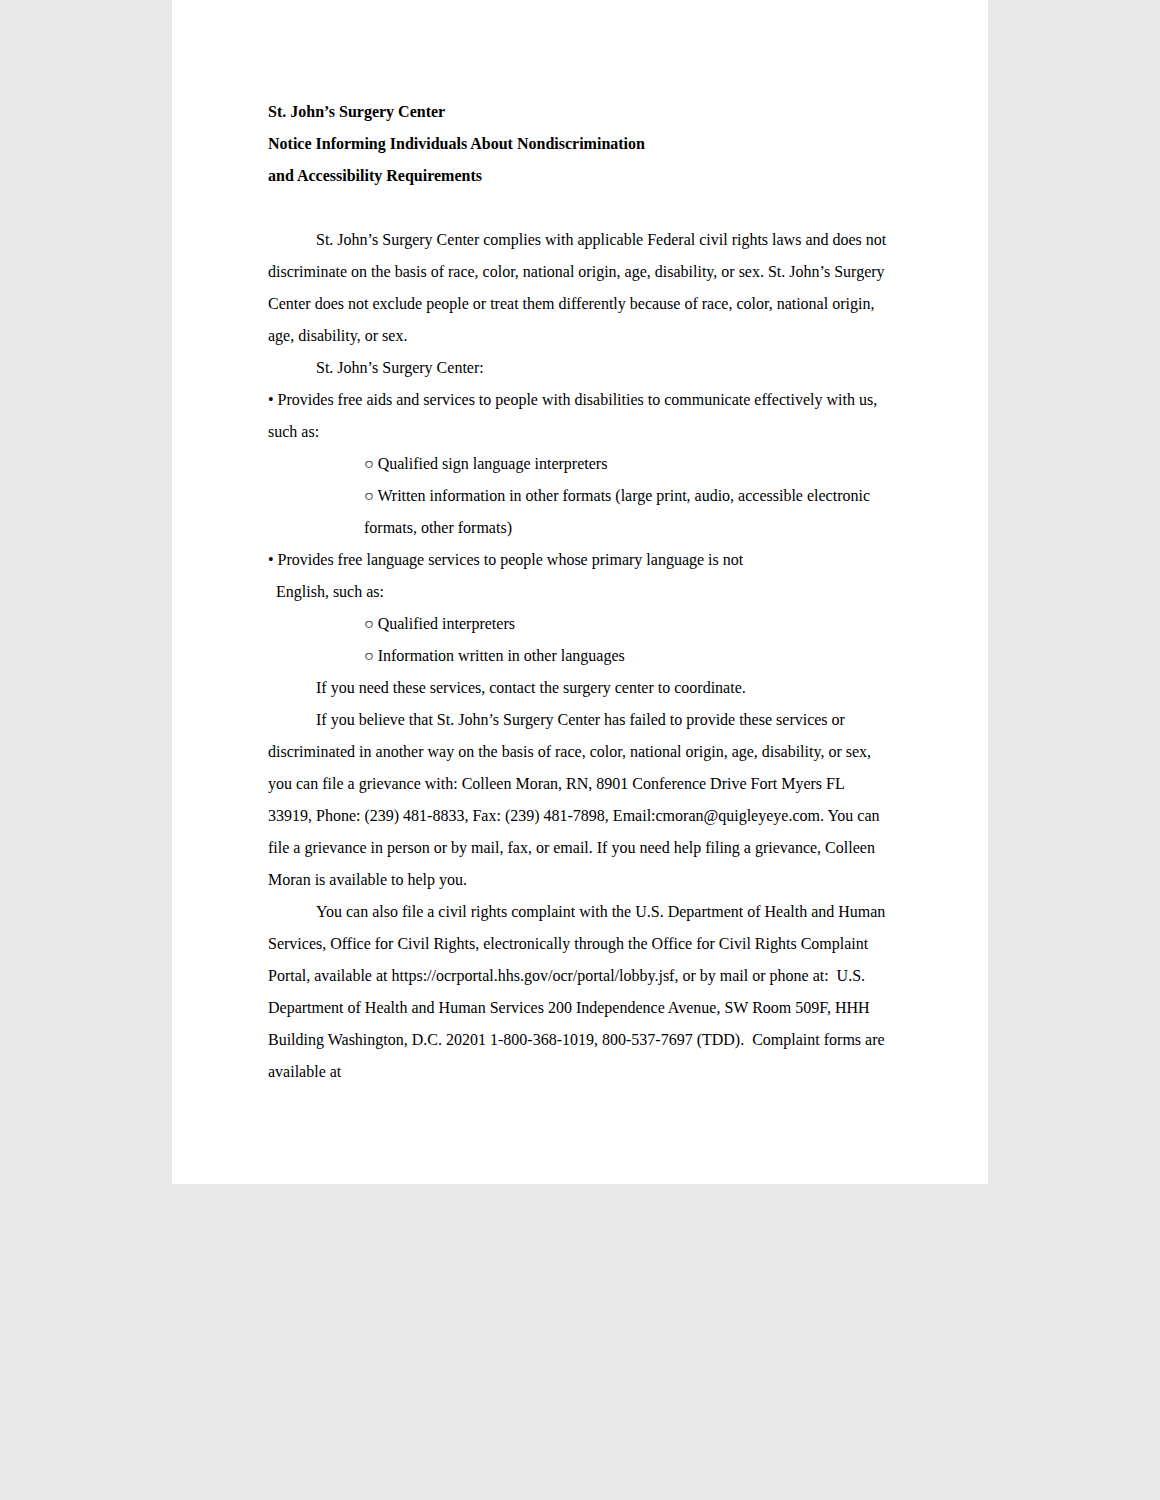St. John’s Surgery Center
Notice Informing Individuals About Nondiscrimination
and Accessibility Requirements
St. John’s Surgery Center complies with applicable Federal civil rights laws and does not discriminate on the basis of race, color, national origin, age, disability, or sex. St. John’s Surgery Center does not exclude people or treat them differently because of race, color, national origin, age, disability, or sex.
St. John’s Surgery Center:
• Provides free aids and services to people with disabilities to communicate effectively with us, such as:
○ Qualified sign language interpreters
○ Written information in other formats (large print, audio, accessible electronic formats, other formats)
• Provides free language services to people whose primary language is not
English, such as:
○ Qualified interpreters
○ Information written in other languages
If you need these services, contact the surgery center to coordinate.
If you believe that St. John’s Surgery Center has failed to provide these services or discriminated in another way on the basis of race, color, national origin, age, disability, or sex, you can file a grievance with: Colleen Moran, RN, 8901 Conference Drive Fort Myers FL 33919, Phone: (239) 481-8833, Fax: (239) 481-7898, Email:cmoran@quigleyeye.com. You can file a grievance in person or by mail, fax, or email. If you need help filing a grievance, Colleen Moran is available to help you.
You can also file a civil rights complaint with the U.S. Department of Health and Human Services, Office for Civil Rights, electronically through the Office for Civil Rights Complaint Portal, available at https://ocrportal.hhs.gov/ocr/portal/lobby.jsf, or by mail or phone at: U.S. Department of Health and Human Services 200 Independence Avenue, SW Room 509F, HHH Building Washington, D.C. 20201 1-800-368-1019, 800-537-7697 (TDD). Complaint forms are available at